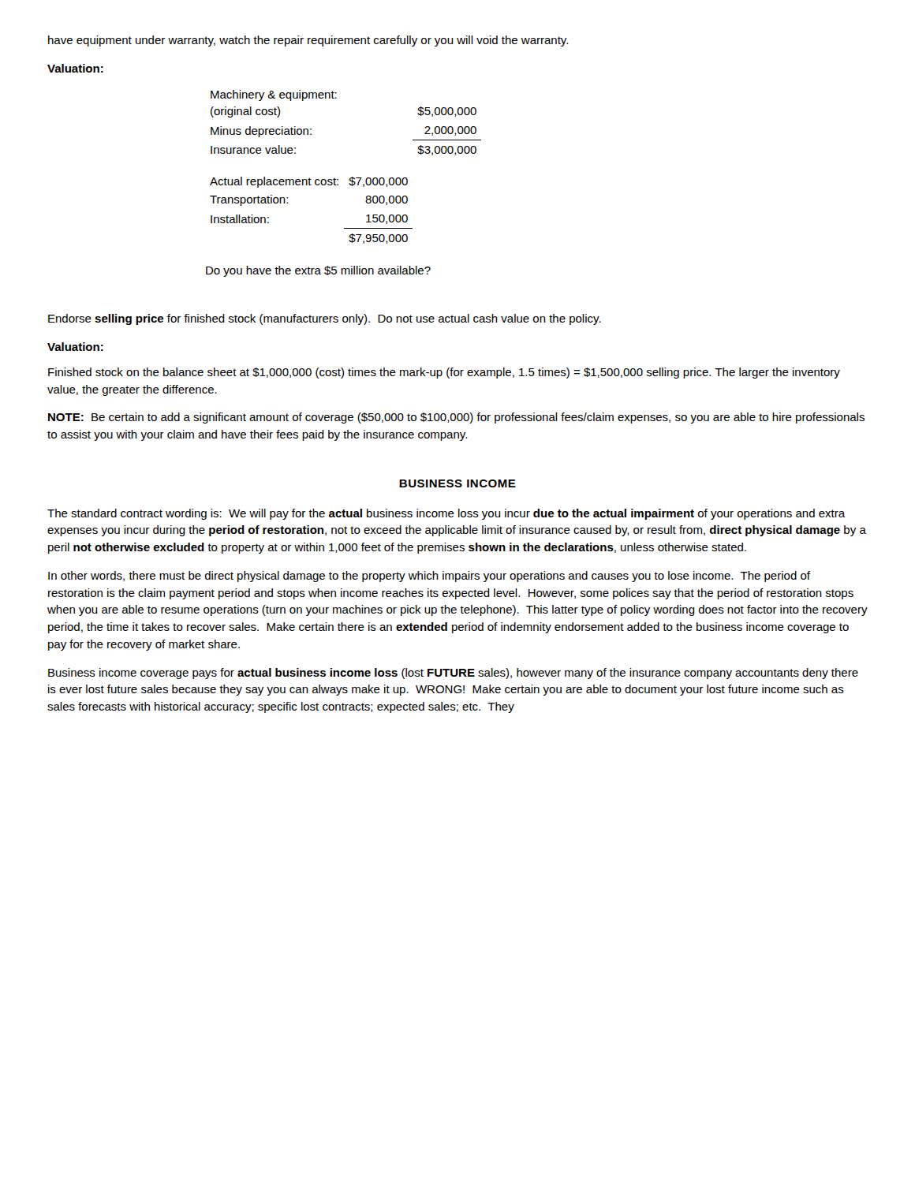have equipment under warranty, watch the repair requirement carefully or you will void the warranty.
Valuation:
| Machinery & equipment: (original cost) | | $5,000,000 |
| Minus depreciation: | | 2,000,000 |
| Insurance value: | | $3,000,000 |
| Actual replacement cost: | $7,000,000 | |
| Transportation: | 800,000 | |
| Installation: | 150,000 | |
| | $7,950,000 | |
Do you have the extra $5 million available?
Endorse selling price for finished stock (manufacturers only). Do not use actual cash value on the policy.
Valuation:
Finished stock on the balance sheet at $1,000,000 (cost) times the mark-up (for example, 1.5 times) = $1,500,000 selling price. The larger the inventory value, the greater the difference.
NOTE: Be certain to add a significant amount of coverage ($50,000 to $100,000) for professional fees/claim expenses, so you are able to hire professionals to assist you with your claim and have their fees paid by the insurance company.
BUSINESS INCOME
The standard contract wording is: We will pay for the actual business income loss you incur due to the actual impairment of your operations and extra expenses you incur during the period of restoration, not to exceed the applicable limit of insurance caused by, or result from, direct physical damage by a peril not otherwise excluded to property at or within 1,000 feet of the premises shown in the declarations, unless otherwise stated.
In other words, there must be direct physical damage to the property which impairs your operations and causes you to lose income. The period of restoration is the claim payment period and stops when income reaches its expected level. However, some polices say that the period of restoration stops when you are able to resume operations (turn on your machines or pick up the telephone). This latter type of policy wording does not factor into the recovery period, the time it takes to recover sales. Make certain there is an extended period of indemnity endorsement added to the business income coverage to pay for the recovery of market share.
Business income coverage pays for actual business income loss (lost FUTURE sales), however many of the insurance company accountants deny there is ever lost future sales because they say you can always make it up. WRONG! Make certain you are able to document your lost future income such as sales forecasts with historical accuracy; specific lost contracts; expected sales; etc. They